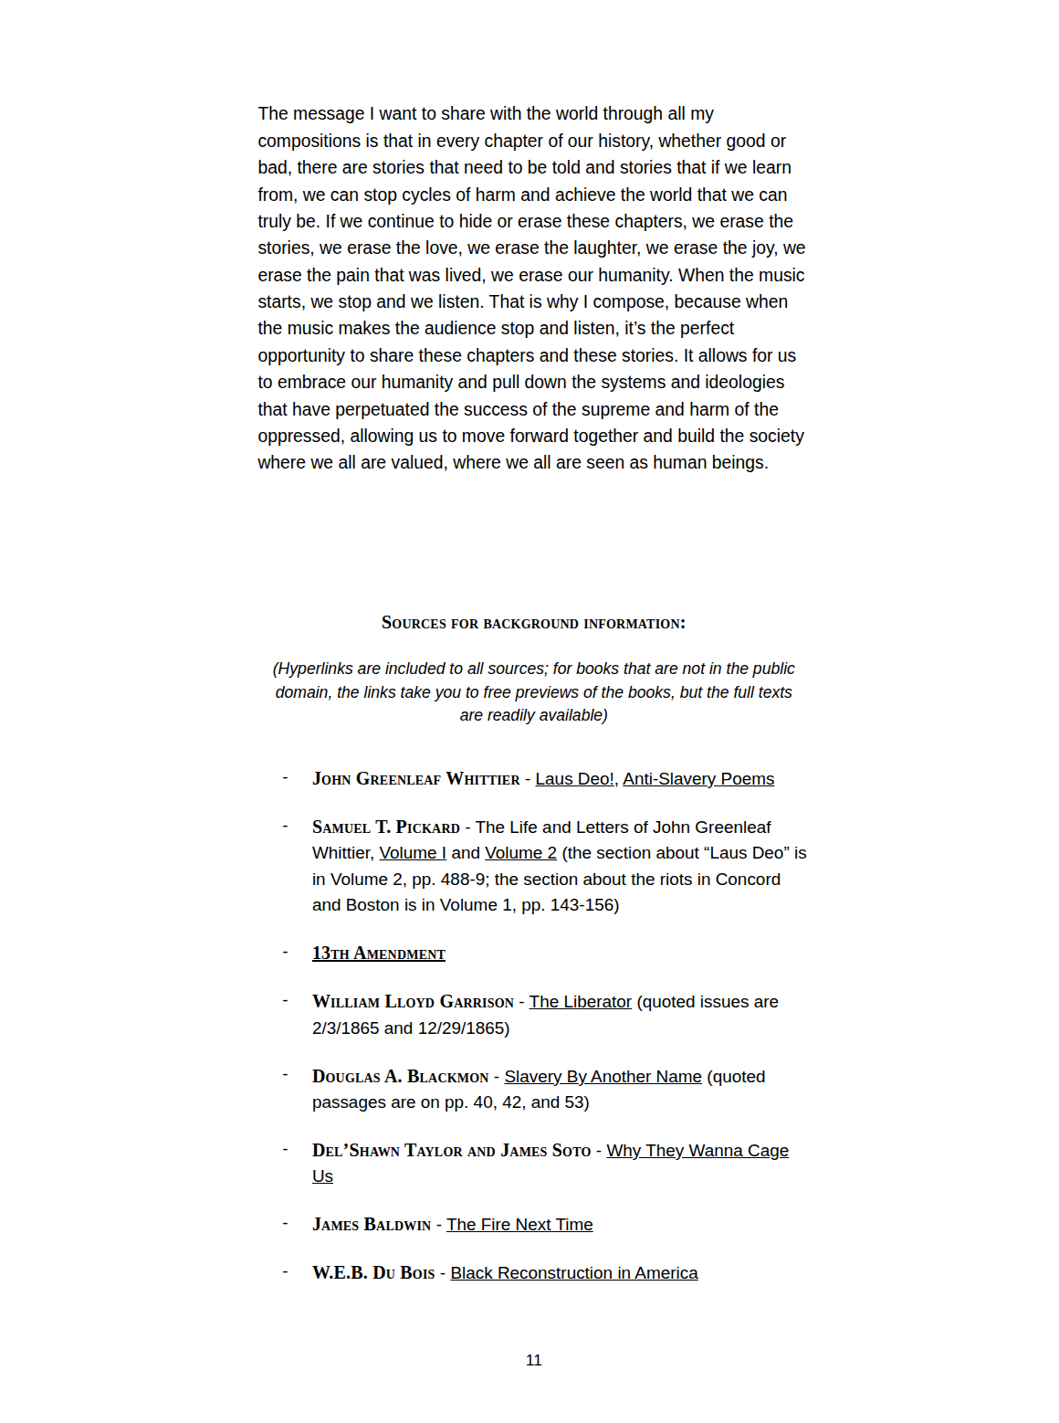The message I want to share with the world through all my compositions is that in every chapter of our history, whether good or bad, there are stories that need to be told and stories that if we learn from, we can stop cycles of harm and achieve the world that we can truly be. If we continue to hide or erase these chapters, we erase the stories, we erase the love, we erase the laughter, we erase the joy, we erase the pain that was lived, we erase our humanity. When the music starts, we stop and we listen. That is why I compose, because when the music makes the audience stop and listen, it’s the perfect opportunity to share these chapters and these stories. It allows for us to embrace our humanity and pull down the systems and ideologies that have perpetuated the success of the supreme and harm of the oppressed, allowing us to move forward together and build the society where we all are valued, where we all are seen as human beings.
Sources for background information:
(Hyperlinks are included to all sources; for books that are not in the public domain, the links take you to free previews of the books, but the full texts are readily available)
John Greenleaf Whittier - Laus Deo!, Anti-Slavery Poems
Samuel T. Pickard - The Life and Letters of John Greenleaf Whittier, Volume I and Volume 2 (the section about “Laus Deo” is in Volume 2, pp. 488-9; the section about the riots in Concord and Boston is in Volume 1, pp. 143-156)
13th Amendment
William Lloyd Garrison - The Liberator (quoted issues are 2/3/1865 and 12/29/1865)
Douglas A. Blackmon - Slavery By Another Name (quoted passages are on pp. 40, 42, and 53)
Del’Shawn Taylor and James Soto - Why They Wanna Cage Us
James Baldwin - The Fire Next Time
W.E.B. Du Bois - Black Reconstruction in America
11